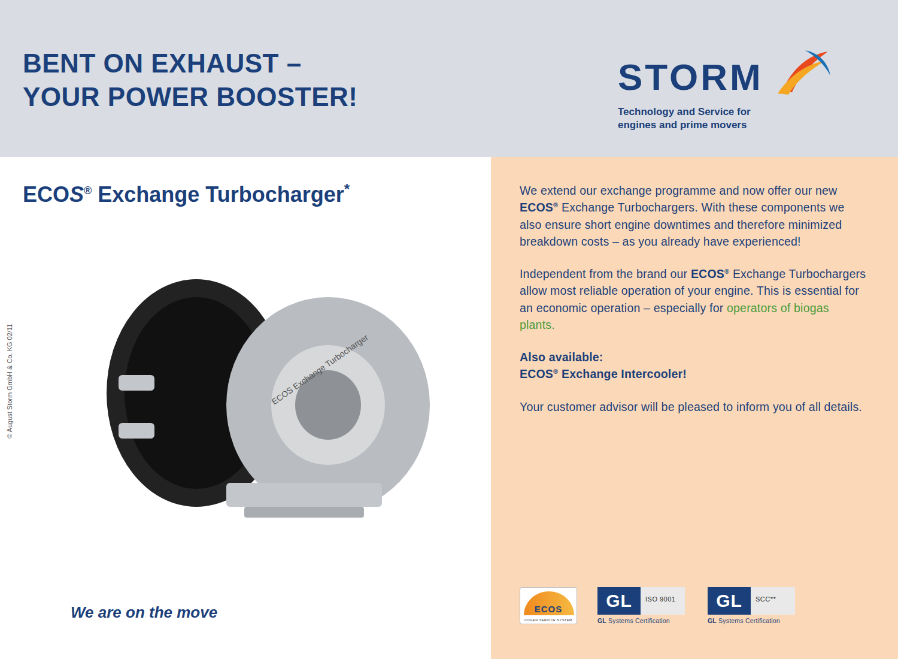Bent on exhaust –
your power booster!
STORM
Technology and Service for
engines and prime movers
ECOS® Exchange Turbocharger*
We are on the move
© August Storm GmbH & Co. KG 02/11
We extend our exchange programme and now offer our new ECOS® Exchange Turbochargers. With these components we also ensure short engine downtimes and therefore minimized breakdown costs – as you already have experienced!
Independent from the brand our ECOS® Exchange Turbochargers allow most reliable operation of your engine. This is essential for an economic operation – especially for operators of biogas plants.
Also available:
ECOS® Exchange Intercooler!
Your customer advisor will be pleased to inform you of all details.
ECOS
COGEN SERVICE SYSTEM
GL ISO 9001 GL Systems Certification
GL SCC** GL Systems Certification